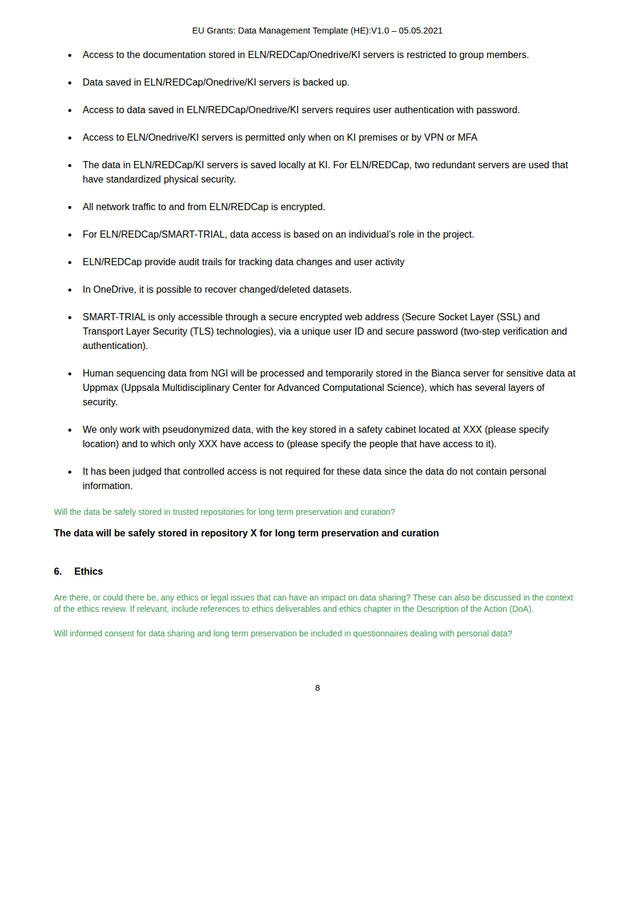EU Grants: Data Management Template (HE):V1.0 – 05.05.2021
Access to the documentation stored in ELN/REDCap/Onedrive/KI servers is restricted to group members.
Data saved in ELN/REDCap/Onedrive/KI servers is backed up.
Access to data saved in ELN/REDCap/Onedrive/KI servers requires user authentication with password.
Access to ELN/Onedrive/KI servers is permitted only when on KI premises or by VPN or MFA
The data in ELN/REDCap/KI servers is saved locally at KI. For ELN/REDCap, two redundant servers are used that have standardized physical security.
All network traffic to and from ELN/REDCap is encrypted.
For ELN/REDCap/SMART-TRIAL, data access is based on an individual’s role in the project.
ELN/REDCap provide audit trails for tracking data changes and user activity
In OneDrive, it is possible to recover changed/deleted datasets.
SMART-TRIAL is only accessible through a secure encrypted web address (Secure Socket Layer (SSL) and Transport Layer Security (TLS) technologies), via a unique user ID and secure password (two-step verification and authentication).
Human sequencing data from NGI will be processed and temporarily stored in the Bianca server for sensitive data at Uppmax (Uppsala Multidisciplinary Center for Advanced Computational Science), which has several layers of security.
We only work with pseudonymized data, with the key stored in a safety cabinet located at XXX (please specify location) and to which only XXX have access to (please specify the people that have access to it).
It has been judged that controlled access is not required for these data since the data do not contain personal information.
Will the data be safely stored in trusted repositories for long term preservation and curation?
The data will be safely stored in repository X for long term preservation and curation
6. Ethics
Are there, or could there be, any ethics or legal issues that can have an impact on data sharing? These can also be discussed in the context of the ethics review. If relevant, include references to ethics deliverables and ethics chapter in the Description of the Action (DoA).
Will informed consent for data sharing and long term preservation be included in questionnaires dealing with personal data?
8